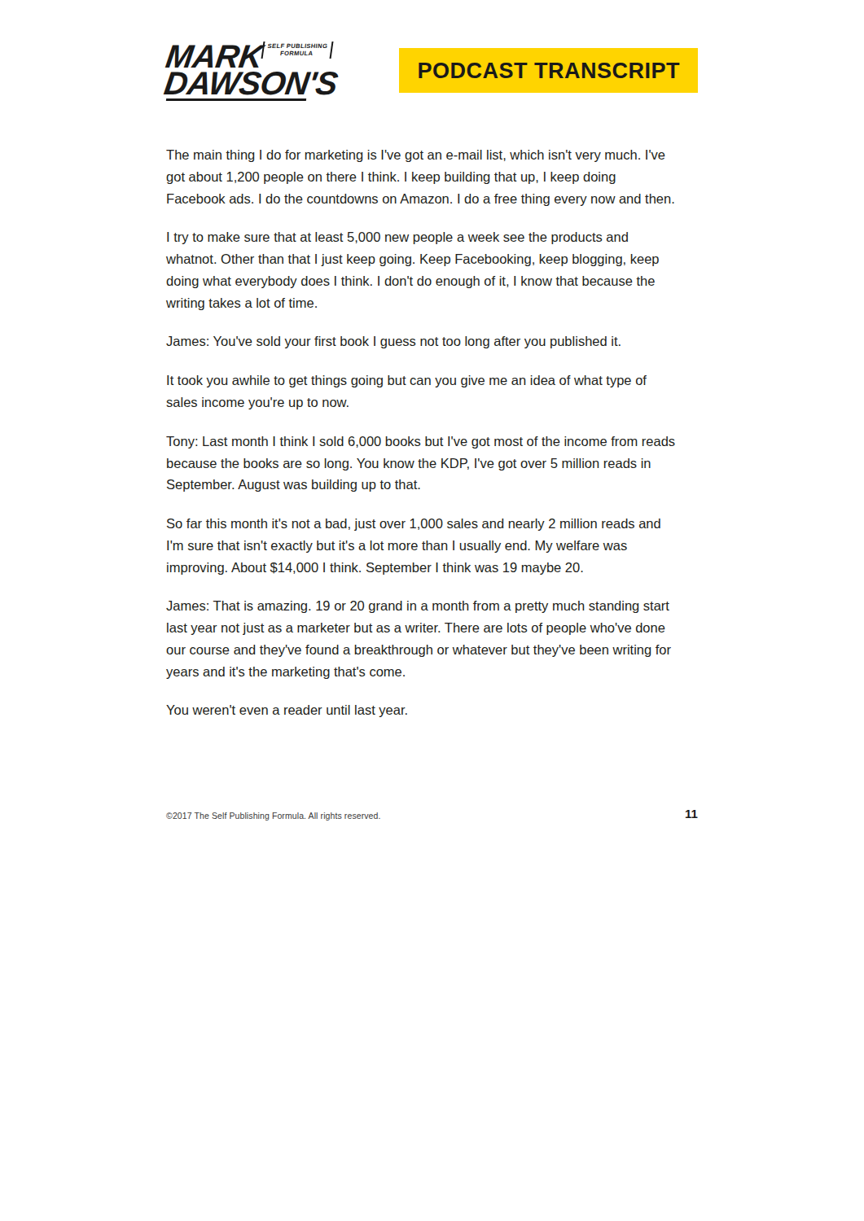Mark Dawson's Self Publishing Formula
Podcast Transcript
The main thing I do for marketing is I've got an e-mail list, which isn't very much. I've got about 1,200 people on there I think. I keep building that up, I keep doing Facebook ads. I do the countdowns on Amazon. I do a free thing every now and then.
I try to make sure that at least 5,000 new people a week see the products and whatnot. Other than that I just keep going. Keep Facebooking, keep blogging, keep doing what everybody does I think. I don't do enough of it, I know that because the writing takes a lot of time.
James: You've sold your first book I guess not too long after you published it.
It took you awhile to get things going but can you give me an idea of what type of sales income you're up to now.
Tony: Last month I think I sold 6,000 books but I've got most of the income from reads because the books are so long. You know the KDP, I've got over 5 million reads in September. August was building up to that.
So far this month it's not a bad, just over 1,000 sales and nearly 2 million reads and I'm sure that isn't exactly but it's a lot more than I usually end. My welfare was improving. About $14,000 I think. September I think was 19 maybe 20.
James: That is amazing. 19 or 20 grand in a month from a pretty much standing start last year not just as a marketer but as a writer. There are lots of people who've done our course and they've found a breakthrough or whatever but they've been writing for years and it's the marketing that's come.
You weren't even a reader until last year.
©2017 The Self Publishing Formula. All rights reserved.
11